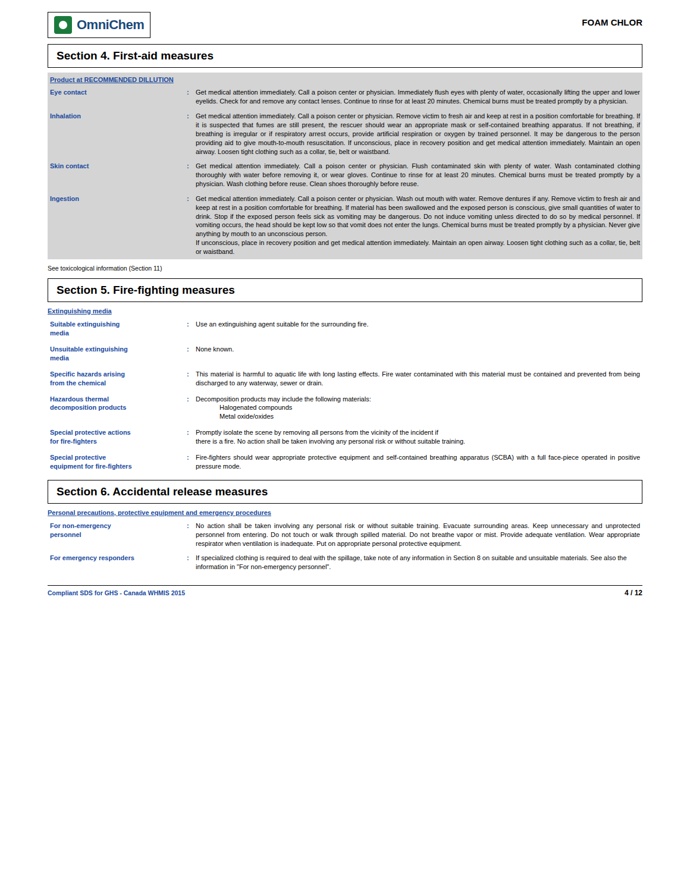OmniChem
FOAM CHLOR
Section 4. First-aid measures
| Product at RECOMMENDED DILLUTION |
| Eye contact | : | Get medical attention immediately. Call a poison center or physician. Immediately flush eyes with plenty of water, occasionally lifting the upper and lower eyelids. Check for and remove any contact lenses. Continue to rinse for at least 20 minutes. Chemical burns must be treated promptly by a physician. |
| Inhalation | : | Get medical attention immediately. Call a poison center or physician. Remove victim to fresh air and keep at rest in a position comfortable for breathing. If it is suspected that fumes are still present, the rescuer should wear an appropriate mask or self-contained breathing apparatus. If not breathing, if breathing is irregular or if respiratory arrest occurs, provide artificial respiration or oxygen by trained personnel. It may be dangerous to the person providing aid to give mouth-to-mouth resuscitation. If unconscious, place in recovery position and get medical attention immediately. Maintain an open airway. Loosen tight clothing such as a collar, tie, belt or waistband. |
| Skin contact | : | Get medical attention immediately. Call a poison center or physician. Flush contaminated skin with plenty of water. Wash contaminated clothing thoroughly with water before removing it, or wear gloves. Continue to rinse for at least 20 minutes. Chemical burns must be treated promptly by a physician. Wash clothing before reuse. Clean shoes thoroughly before reuse. |
| Ingestion | : | Get medical attention immediately. Call a poison center or physician. Wash out mouth with water. Remove dentures if any. Remove victim to fresh air and keep at rest in a position comfortable for breathing. If material has been swallowed and the exposed person is conscious, give small quantities of water to drink. Stop if the exposed person feels sick as vomiting may be dangerous. Do not induce vomiting unless directed to do so by medical personnel. If vomiting occurs, the head should be kept low so that vomit does not enter the lungs. Chemical burns must be treated promptly by a physician. Never give anything by mouth to an unconscious person. If unconscious, place in recovery position and get medical attention immediately. Maintain an open airway. Loosen tight clothing such as a collar, tie, belt or waistband. |
See toxicological information (Section 11)
Section 5. Fire-fighting measures
Extinguishing media
| Suitable extinguishing media | : | Use an extinguishing agent suitable for the surrounding fire. |
| Unsuitable extinguishing media | : | None known. |
| Specific hazards arising from the chemical | : | This material is harmful to aquatic life with long lasting effects. Fire water contaminated with this material must be contained and prevented from being discharged to any waterway, sewer or drain. |
| Hazardous thermal decomposition products | : | Decomposition products may include the following materials: Halogenated compounds Metal oxide/oxides |
| Special protective actions for fire-fighters | : | Promptly isolate the scene by removing all persons from the vicinity of the incident if there is a fire. No action shall be taken involving any personal risk or without suitable training. |
| Special protective equipment for fire-fighters | : | Fire-fighters should wear appropriate protective equipment and self-contained breathing apparatus (SCBA) with a full face-piece operated in positive pressure mode. |
Section 6. Accidental release measures
Personal precautions, protective equipment and emergency procedures
| For non-emergency personnel | : | No action shall be taken involving any personal risk or without suitable training. Evacuate surrounding areas. Keep unnecessary and unprotected personnel from entering. Do not touch or walk through spilled material. Do not breathe vapor or mist. Provide adequate ventilation. Wear appropriate respirator when ventilation is inadequate. Put on appropriate personal protective equipment. |
| For emergency responders | : | If specialized clothing is required to deal with the spillage, take note of any information in Section 8 on suitable and unsuitable materials. See also the information in "For non-emergency personnel". |
Compliant SDS for GHS - Canada WHMIS 2015
4 / 12